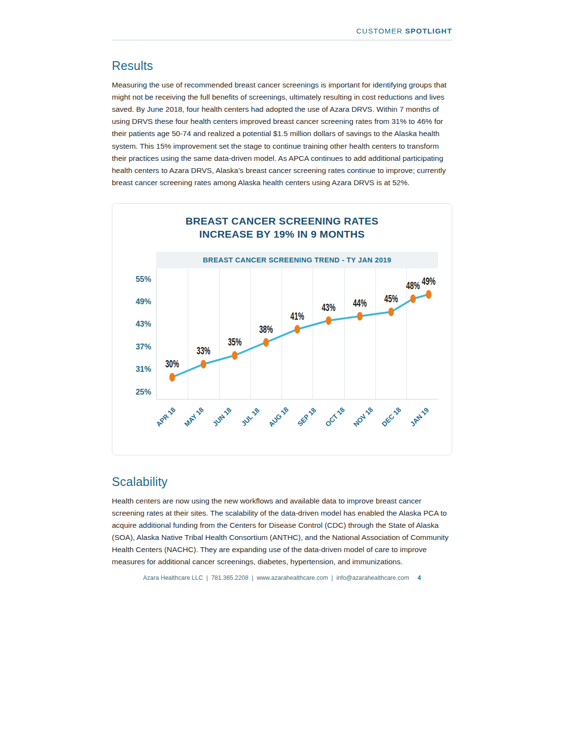CUSTOMER SPOTLIGHT
Results
Measuring the use of recommended breast cancer screenings is important for identifying groups that might not be receiving the full benefits of screenings, ultimately resulting in cost reductions and lives saved. By June 2018, four health centers had adopted the use of Azara DRVS. Within 7 months of using DRVS these four health centers improved breast cancer screening rates from 31% to 46% for their patients age 50-74 and realized a potential $1.5 million dollars of savings to the Alaska health system. This 15% improvement set the stage to continue training other health centers to transform their practices using the same data-driven model. As APCA continues to add additional participating health centers to Azara DRVS, Alaska’s breast cancer screening rates continue to improve; currently breast cancer screening rates among Alaska health centers using Azara DRVS is at 52%.
BREAST CANCER SCREENING RATES
INCREASE BY 19% IN 9 MONTHS
BREAST CANCER SCREENING TREND - TY JAN 2019
55% 49% 43% 37% 31% 25%
y mapping: 25% -> 270, 55% -> 0 => y = 270 - (v-25)*9 30% 33% 35% 38% 41% 43% 44% 45% 48% 49%
APR 18
MAY 18
JUN 18
JUL 18
AUG 18
SEP 18
OCT 18
NOV 18
DEC 18
JAN 19
Scalability
Health centers are now using the new workflows and available data to improve breast cancer screening rates at their sites. The scalability of the data-driven model has enabled the Alaska PCA to acquire additional funding from the Centers for Disease Control (CDC) through the State of Alaska (SOA), Alaska Native Tribal Health Consortium (ANTHC), and the National Association of Community Health Centers (NACHC). They are expanding use of the data-driven model of care to improve measures for additional cancer screenings, diabetes, hypertension, and immunizations.
Azara Healthcare LLC | 781.365.2208 | www.azarahealthcare.com | info@azarahealthcare.com 4